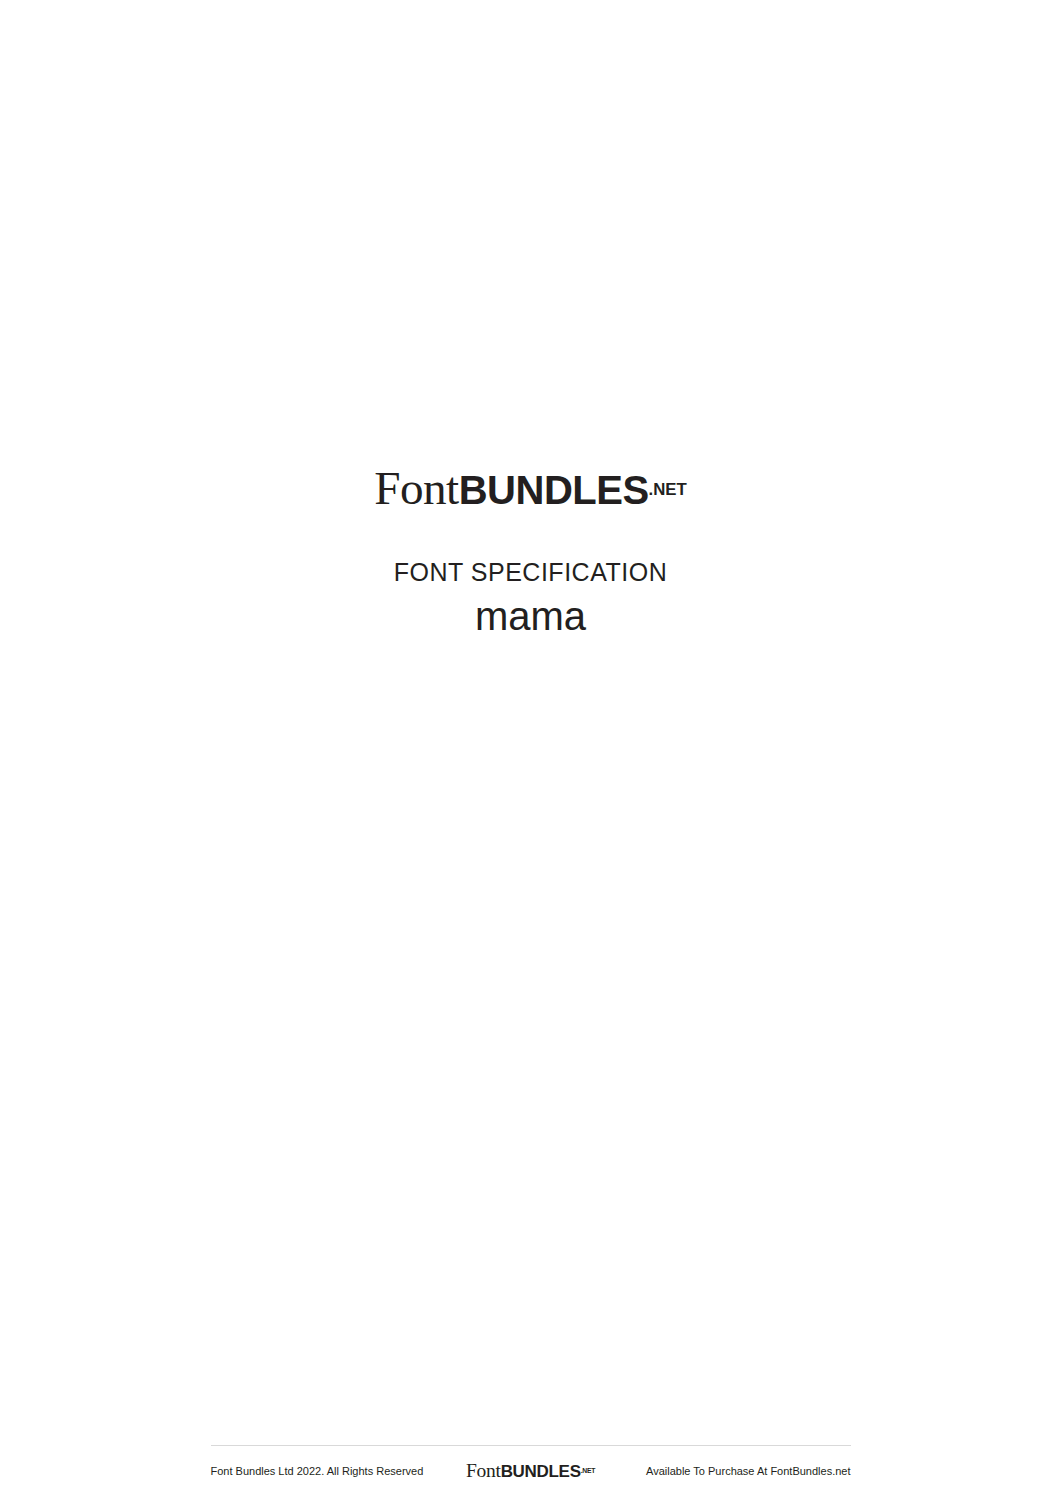Font BUNDLES.NET
FONT SPECIFICATION
mama
Font Bundles Ltd 2022. All Rights Reserved
Font BUNDLES.NET
Available To Purchase At FontBundles.net